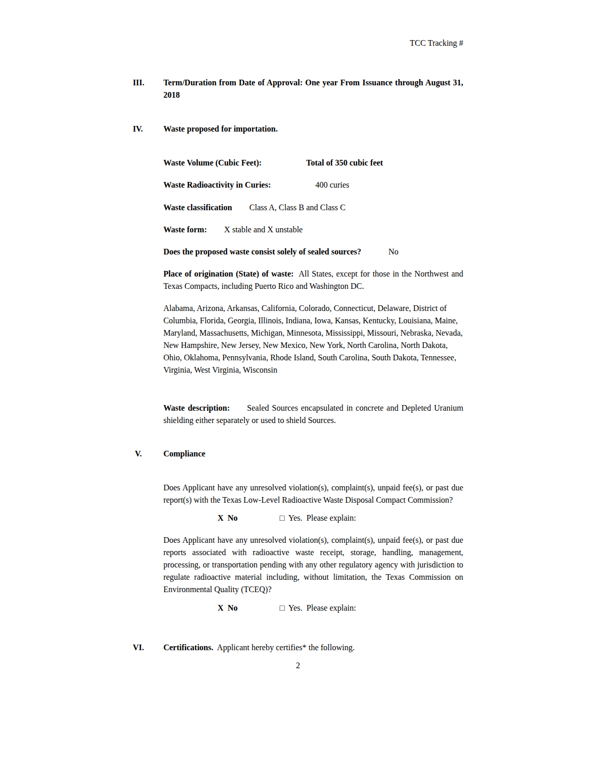TCC Tracking #
III.
Term/Duration from Date of Approval: One year From Issuance through August 31, 2018
IV.
Waste proposed for importation.
Waste Volume (Cubic Feet): Total of 350 cubic feet
Waste Radioactivity in Curies: 400 curies
Waste classification Class A, Class B and Class C
Waste form: X stable and X unstable
Does the proposed waste consist solely of sealed sources? No
Place of origination (State) of waste: All States, except for those in the Northwest and Texas Compacts, including Puerto Rico and Washington DC.
Alabama, Arizona, Arkansas, California, Colorado, Connecticut, Delaware, District of Columbia, Florida, Georgia, Illinois, Indiana, Iowa, Kansas, Kentucky, Louisiana, Maine, Maryland, Massachusetts, Michigan, Minnesota, Mississippi, Missouri, Nebraska, Nevada, New Hampshire, New Jersey, New Mexico, New York, North Carolina, North Dakota, Ohio, Oklahoma, Pennsylvania, Rhode Island, South Carolina, South Dakota, Tennessee, Virginia, West Virginia, Wisconsin
Waste description: Sealed Sources encapsulated in concrete and Depleted Uranium shielding either separately or used to shield Sources.
V.
Compliance
Does Applicant have any unresolved violation(s), complaint(s), unpaid fee(s), or past due report(s) with the Texas Low-Level Radioactive Waste Disposal Compact Commission?
X No□ Yes. Please explain:
Does Applicant have any unresolved violation(s), complaint(s), unpaid fee(s), or past due reports associated with radioactive waste receipt, storage, handling, management, processing, or transportation pending with any other regulatory agency with jurisdiction to regulate radioactive material including, without limitation, the Texas Commission on Environmental Quality (TCEQ)?
X No□ Yes. Please explain:
VI.
Certifications. Applicant hereby certifies* the following.
2